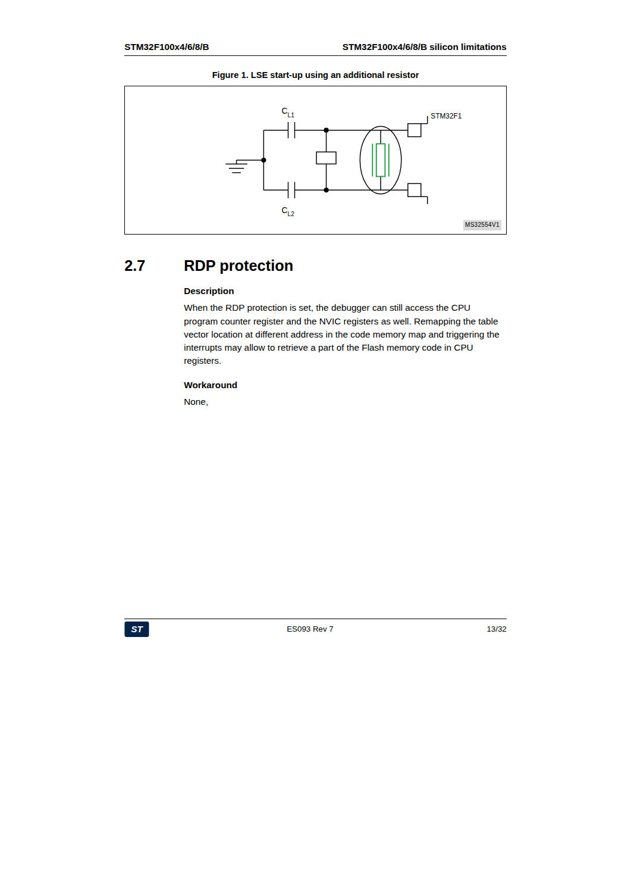STM32F100x4/6/8/B
STM32F100x4/6/8/B silicon limitations
Figure 1. LSE start-up using an additional resistor
C L1 C L2 STM32F1
MS32554V1
2.7
RDP protection
Description
When the RDP protection is set, the debugger can still access the CPU program counter register and the NVIC registers as well. Remapping the table vector location at different address in the code memory map and triggering the interrupts may allow to retrieve a part of the Flash memory code in CPU registers.
Workaround
None,
ST
ES093 Rev 7
13/32